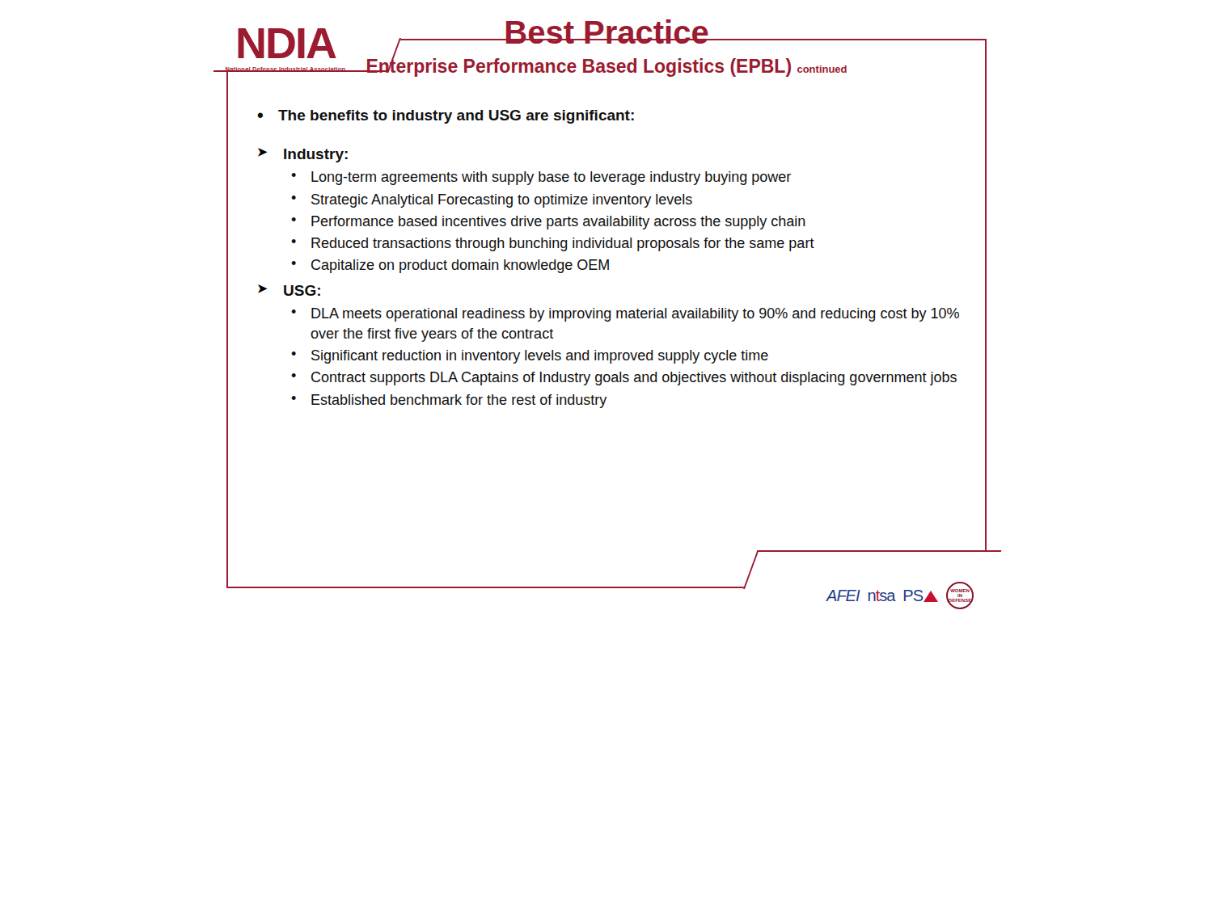NDIA
National Defense Industrial Association
Best Practice
Enterprise Performance Based Logistics (EPBL) continued
The benefits to industry and USG are significant:
Industry:
Long-term agreements with supply base to leverage industry buying power
Strategic Analytical Forecasting to optimize inventory levels
Performance based incentives drive parts availability across the supply chain
Reduced transactions through bunching individual proposals for the same part
Capitalize on product domain knowledge OEM
USG:
DLA meets operational readiness by improving material availability to 90% and reducing cost by 10% over the first five years of the contract
Significant reduction in inventory levels and improved supply cycle time
Contract supports DLA Captains of Industry goals and objectives without displacing government jobs
Established benchmark for the rest of industry
AFEI
ntsa
PS
WOMEN IN DEFENSE